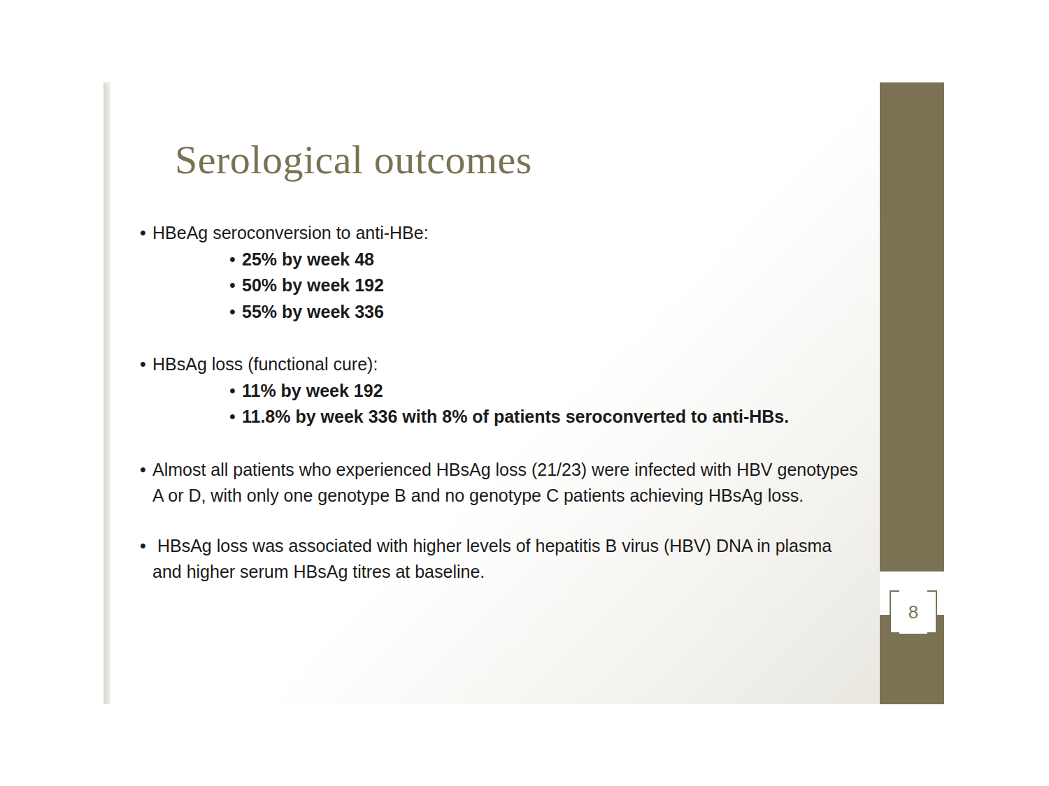8
Serological outcomes
HBeAg seroconversion to anti-HBe:
25% by week 48
50% by week 192
55% by week 336
HBsAg loss (functional cure):
11% by week 192
11.8% by week 336 with 8% of patients seroconverted to anti-HBs.
Almost all patients who experienced HBsAg loss (21/23) were infected with HBV genotypes A or D, with only one genotype B and no genotype C patients achieving HBsAg loss.
HBsAg loss was associated with higher levels of hepatitis B virus (HBV) DNA in plasma and higher serum HBsAg titres at baseline.